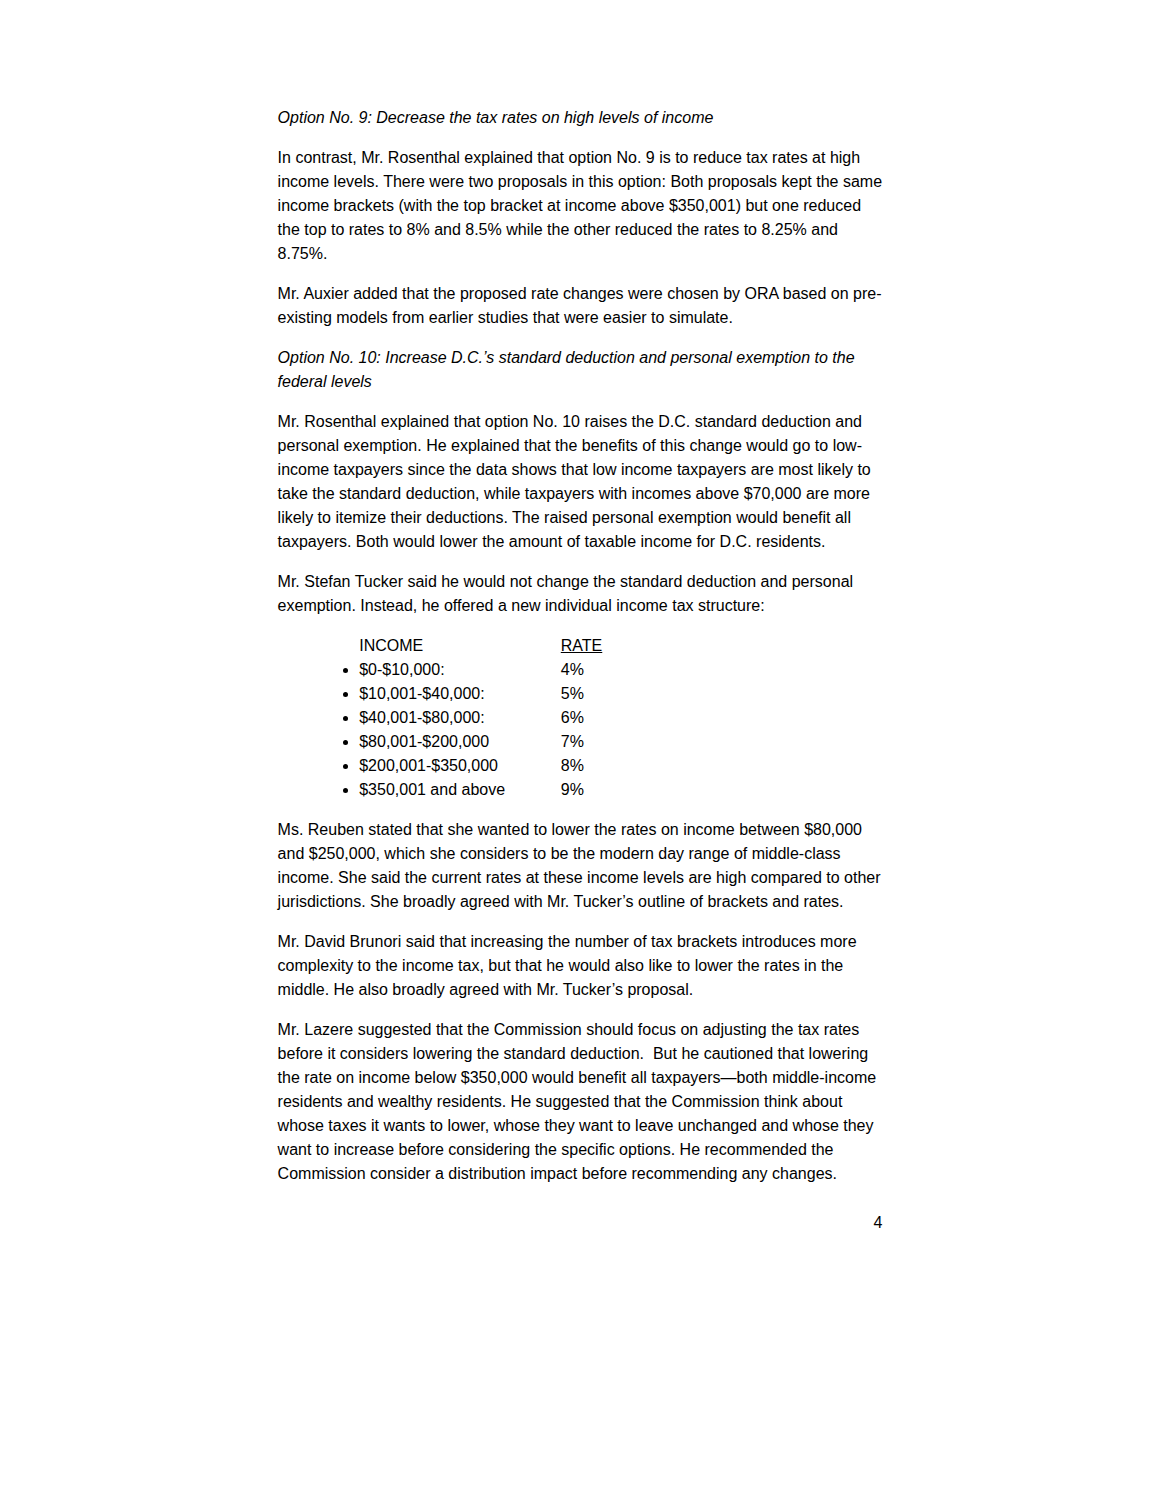Option No. 9: Decrease the tax rates on high levels of income
In contrast, Mr. Rosenthal explained that option No. 9 is to reduce tax rates at high income levels. There were two proposals in this option: Both proposals kept the same income brackets (with the top bracket at income above $350,001) but one reduced the top to rates to 8% and 8.5% while the other reduced the rates to 8.25% and 8.75%.
Mr. Auxier added that the proposed rate changes were chosen by ORA based on pre-existing models from earlier studies that were easier to simulate.
Option No. 10: Increase D.C.’s standard deduction and personal exemption to the federal levels
Mr. Rosenthal explained that option No. 10 raises the D.C. standard deduction and personal exemption. He explained that the benefits of this change would go to low-income taxpayers since the data shows that low income taxpayers are most likely to take the standard deduction, while taxpayers with incomes above $70,000 are more likely to itemize their deductions. The raised personal exemption would benefit all taxpayers. Both would lower the amount of taxable income for D.C. residents.
Mr. Stefan Tucker said he would not change the standard deduction and personal exemption. Instead, he offered a new individual income tax structure:
INCOMERATE
$0-$10,000: 4%
$10,001-$40,000: 5%
$40,001-$80,000: 6%
$80,001-$200,0007%
$200,001-$350,0008%
$350,001 and above9%
Ms. Reuben stated that she wanted to lower the rates on income between $80,000 and $250,000, which she considers to be the modern day range of middle-class income. She said the current rates at these income levels are high compared to other jurisdictions. She broadly agreed with Mr. Tucker’s outline of brackets and rates.
Mr. David Brunori said that increasing the number of tax brackets introduces more complexity to the income tax, but that he would also like to lower the rates in the middle. He also broadly agreed with Mr. Tucker’s proposal.
Mr. Lazere suggested that the Commission should focus on adjusting the tax rates before it considers lowering the standard deduction. But he cautioned that lowering the rate on income below $350,000 would benefit all taxpayers—both middle-income residents and wealthy residents. He suggested that the Commission think about whose taxes it wants to lower, whose they want to leave unchanged and whose they want to increase before considering the specific options. He recommended the Commission consider a distribution impact before recommending any changes.
4